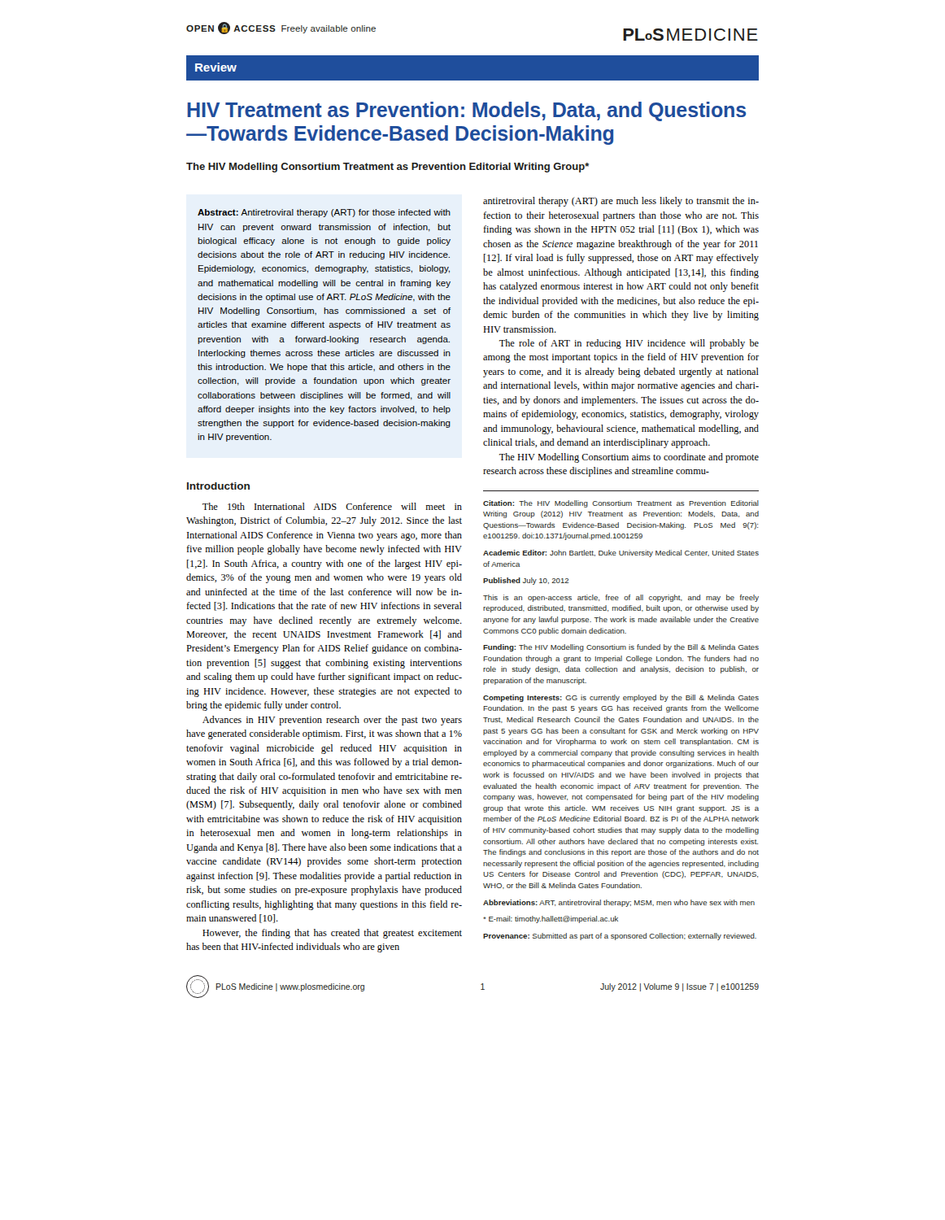OPEN🔒ACCESS Freely available online
PLo S MEDICINE
Review
HIV Treatment as Prevention: Models, Data, and Questions—Towards Evidence-Based Decision-Making
The HIV Modelling Consortium Treatment as Prevention Editorial Writing Group*
Abstract: Antiretroviral therapy (ART) for those infected with HIV can prevent onward transmission of infection, but biological efficacy alone is not enough to guide policy decisions about the role of ART in reducing HIV incidence. Epidemiology, economics, demography, statistics, biology, and mathematical modelling will be central in framing key decisions in the optimal use of ART. PLoS Medicine, with the HIV Modelling Consortium, has commissioned a set of articles that examine different aspects of HIV treatment as prevention with a forward-looking research agenda. Interlocking themes across these articles are discussed in this introduction. We hope that this article, and others in the collection, will provide a foundation upon which greater collaborations between disciplines will be formed, and will afford deeper insights into the key factors involved, to help strengthen the support for evidence-based decision-making in HIV prevention.
Introduction
The 19th International AIDS Conference will meet in Washington, District of Columbia, 22–27 July 2012. Since the last International AIDS Conference in Vienna two years ago, more than five million people globally have become newly infected with HIV [1,2]. In South Africa, a country with one of the largest HIV epidemics, 3% of the young men and women who were 19 years old and uninfected at the time of the last conference will now be infected [3]. Indications that the rate of new HIV infections in several countries may have declined recently are extremely welcome. Moreover, the recent UNAIDS Investment Framework [4] and President’s Emergency Plan for AIDS Relief guidance on combination prevention [5] suggest that combining existing interventions and scaling them up could have further significant impact on reducing HIV incidence. However, these strategies are not expected to bring the epidemic fully under control.
Advances in HIV prevention research over the past two years have generated considerable optimism. First, it was shown that a 1% tenofovir vaginal microbicide gel reduced HIV acquisition in women in South Africa [6], and this was followed by a trial demonstrating that daily oral co-formulated tenofovir and emtricitabine reduced the risk of HIV acquisition in men who have sex with men (MSM) [7]. Subsequently, daily oral tenofovir alone or combined with emtricitabine was shown to reduce the risk of HIV acquisition in heterosexual men and women in long-term relationships in Uganda and Kenya [8]. There have also been some indications that a vaccine candidate (RV144) provides some short-term protection against infection [9]. These modalities provide a partial reduction in risk, but some studies on pre-exposure prophylaxis have produced conflicting results, highlighting that many questions in this field remain unanswered [10].
However, the finding that has created that greatest excitement has been that HIV-infected individuals who are given
antiretroviral therapy (ART) are much less likely to transmit the infection to their heterosexual partners than those who are not. This finding was shown in the HPTN 052 trial [11] (Box 1), which was chosen as the Science magazine breakthrough of the year for 2011 [12]. If viral load is fully suppressed, those on ART may effectively be almost uninfectious. Although anticipated [13,14], this finding has catalyzed enormous interest in how ART could not only benefit the individual provided with the medicines, but also reduce the epidemic burden of the communities in which they live by limiting HIV transmission.
The role of ART in reducing HIV incidence will probably be among the most important topics in the field of HIV prevention for years to come, and it is already being debated urgently at national and international levels, within major normative agencies and charities, and by donors and implementers. The issues cut across the domains of epidemiology, economics, statistics, demography, virology and immunology, behavioural science, mathematical modelling, and clinical trials, and demand an interdisciplinary approach.
The HIV Modelling Consortium aims to coordinate and promote research across these disciplines and streamline commu-
Citation: The HIV Modelling Consortium Treatment as Prevention Editorial Writing Group (2012) HIV Treatment as Prevention: Models, Data, and Questions—Towards Evidence-Based Decision-Making. PLoS Med 9(7): e1001259. doi:10.1371/journal.pmed.1001259
Academic Editor: John Bartlett, Duke University Medical Center, United States of America
Published July 10, 2012
This is an open-access article, free of all copyright, and may be freely reproduced, distributed, transmitted, modified, built upon, or otherwise used by anyone for any lawful purpose. The work is made available under the Creative Commons CC0 public domain dedication.
Funding: The HIV Modelling Consortium is funded by the Bill & Melinda Gates Foundation through a grant to Imperial College London. The funders had no role in study design, data collection and analysis, decision to publish, or preparation of the manuscript.
Competing Interests: GG is currently employed by the Bill & Melinda Gates Foundation. In the past 5 years GG has received grants from the Wellcome Trust, Medical Research Council the Gates Foundation and UNAIDS. In the past 5 years GG has been a consultant for GSK and Merck working on HPV vaccination and for Viropharma to work on stem cell transplantation. CM is employed by a commercial company that provide consulting services in health economics to pharmaceutical companies and donor organizations. Much of our work is focussed on HIV/AIDS and we have been involved in projects that evaluated the health economic impact of ARV treatment for prevention. The company was, however, not compensated for being part of the HIV modeling group that wrote this article. WM receives US NIH grant support. JS is a member of the PLoS Medicine Editorial Board. BZ is PI of the ALPHA network of HIV community-based cohort studies that may supply data to the modelling consortium. All other authors have declared that no competing interests exist. The findings and conclusions in this report are those of the authors and do not necessarily represent the official position of the agencies represented, including US Centers for Disease Control and Prevention (CDC), PEPFAR, UNAIDS, WHO, or the Bill & Melinda Gates Foundation.
Abbreviations: ART, antiretroviral therapy; MSM, men who have sex with men
* E-mail: timothy.hallett@imperial.ac.uk
Provenance: Submitted as part of a sponsored Collection; externally reviewed.
PLoS Medicine | www.plosmedicine.org
1
July 2012 | Volume 9 | Issue 7 | e1001259